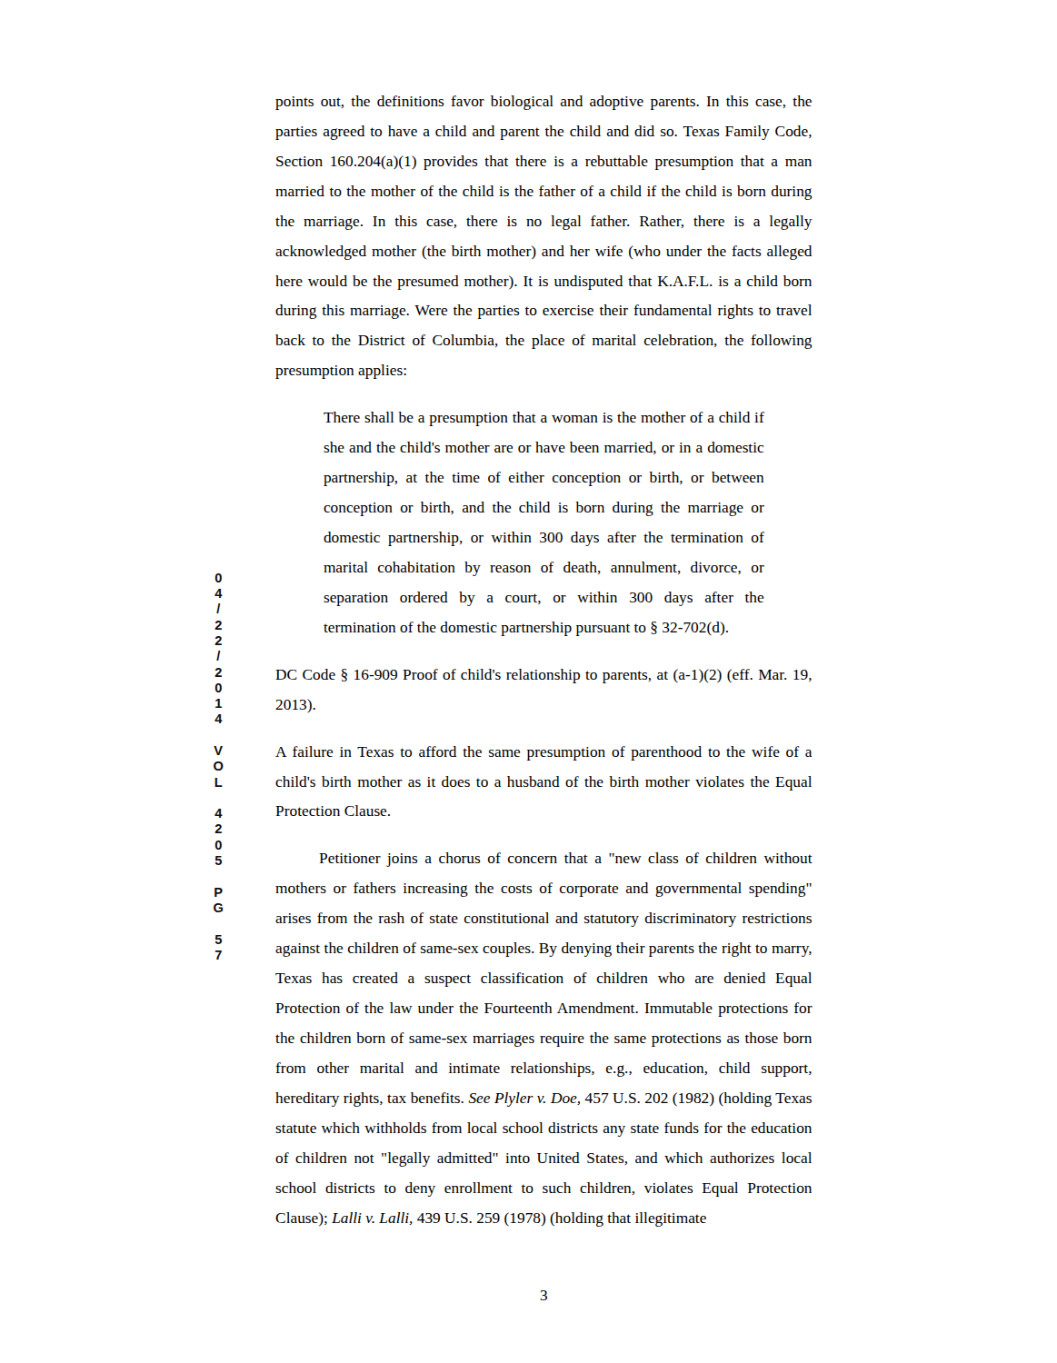0
4
/
2
2
/
2
0
1
4
V
O
L
4
2
0
5
P
G
5
7
points out, the definitions favor biological and adoptive parents. In this case, the parties agreed to have a child and parent the child and did so. Texas Family Code, Section 160.204(a)(1) provides that there is a rebuttable presumption that a man married to the mother of the child is the father of a child if the child is born during the marriage. In this case, there is no legal father. Rather, there is a legally acknowledged mother (the birth mother) and her wife (who under the facts alleged here would be the presumed mother). It is undisputed that K.A.F.L. is a child born during this marriage. Were the parties to exercise their fundamental rights to travel back to the District of Columbia, the place of marital celebration, the following presumption applies:
There shall be a presumption that a woman is the mother of a child if she and the child's mother are or have been married, or in a domestic partnership, at the time of either conception or birth, or between conception or birth, and the child is born during the marriage or domestic partnership, or within 300 days after the termination of marital cohabitation by reason of death, annulment, divorce, or separation ordered by a court, or within 300 days after the termination of the domestic partnership pursuant to § 32-702(d).
DC Code § 16-909 Proof of child's relationship to parents, at (a-1)(2) (eff. Mar. 19, 2013).
A failure in Texas to afford the same presumption of parenthood to the wife of a child's birth mother as it does to a husband of the birth mother violates the Equal Protection Clause.
Petitioner joins a chorus of concern that a "new class of children without mothers or fathers increasing the costs of corporate and governmental spending" arises from the rash of state constitutional and statutory discriminatory restrictions against the children of same-sex couples. By denying their parents the right to marry, Texas has created a suspect classification of children who are denied Equal Protection of the law under the Fourteenth Amendment. Immutable protections for the children born of same-sex marriages require the same protections as those born from other marital and intimate relationships, e.g., education, child support, hereditary rights, tax benefits. See Plyler v. Doe, 457 U.S. 202 (1982) (holding Texas statute which withholds from local school districts any state funds for the education of children not "legally admitted" into United States, and which authorizes local school districts to deny enrollment to such children, violates Equal Protection Clause); Lalli v. Lalli, 439 U.S. 259 (1978) (holding that illegitimate
3